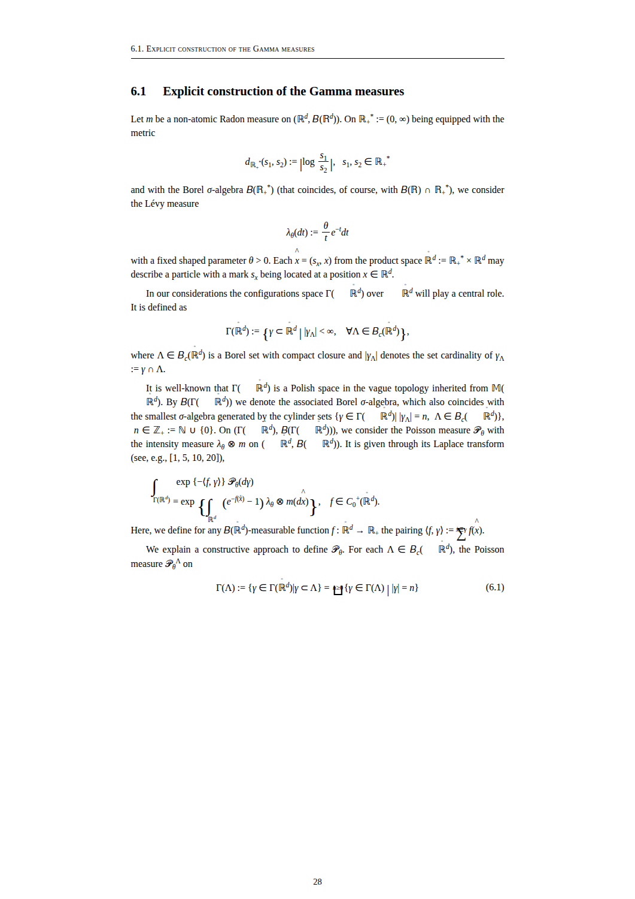6.1. Explicit construction of the Gamma measures
6.1 Explicit construction of the Gamma measures
Let m be a non-atomic Radon measure on (ℝd, 𝐵(ℝd)). On ℝ+* := (0, ∞) being equipped with the metric
dℝ+*(s1, s2) := |log s1 s2|, s1, s2 ∈ ℝ+*
and with the Borel σ-algebra 𝐵(ℝ+*) (that coincides, of course, with 𝐵(ℝ) ∩ ℝ+*), we consider the Lévy measure
λθ(dt) := θt e−tdt
with a fixed shaped parameter θ > 0. Each ^x = (sx, x) from the product space ◦ℝd := ℝ+* × ℝd may describe a particle with a mark sx being located at a position x ∈ ℝd.
In our considerations the configurations space Γ(◦ℝd) over ◦ℝd will play a central role. It is defined as
Γ(◦ℝd) := {γ ⊂ ◦ℝd | |γΛ| < ∞, ∀Λ ∈ 𝐵c(◦ℝd)},
where Λ ∈ 𝐵c(◦ℝd) is a Borel set with compact closure and |γΛ| denotes the set cardinality of γΛ := γ ∩ Λ.
It is well-known that Γ(◦ℝd) is a Polish space in the vague topology inherited from 𝕄(◦ℝd). By 𝐵(Γ(◦ℝd)) we denote the associated Borel σ-algebra, which also coincides with the smallest σ-algebra generated by the cylinder sets {γ ∈ Γ(◦ℝd)| |γΛ| = n, Λ ∈ 𝐵c(◦ℝd)}, n ∈ ℤ+ := ℕ ∪ {0}. On (Γ(◦ℝd), 𝐵(Γ(◦ℝd))), we consider the Poisson measure 𝒫θ with the intensity measure λθ ⊗ m on (◦ℝd, 𝐵(◦ℝd)). It is given through its Laplace transform (see, e.g., [1, 5, 10, 20]),
∫Γ(◦ℝd) exp {−⟨f, γ⟩} 𝒫θ(dγ)
= exp {∫◦ℝd (e−f(^x) − 1) λθ ⊗ m(d^x)}, f ∈ C0+(◦ℝd).
Here, we define for any 𝐵(◦ℝd)-measurable function f : ◦ℝd → ℝ+ the pairing ⟨f, γ⟩ := ∑^x∈γ f(^x).
We explain a constructive approach to define 𝒫θ. For each Λ ∈ 𝐵c(◦ℝd), the Poisson measure 𝒫θΛ on
Γ(Λ) := {γ ∈ Γ(◦ℝd)|γ ⊂ Λ} = ⊔n≥0{γ ∈ Γ(Λ) | |γ| = n}
(6.1)
28